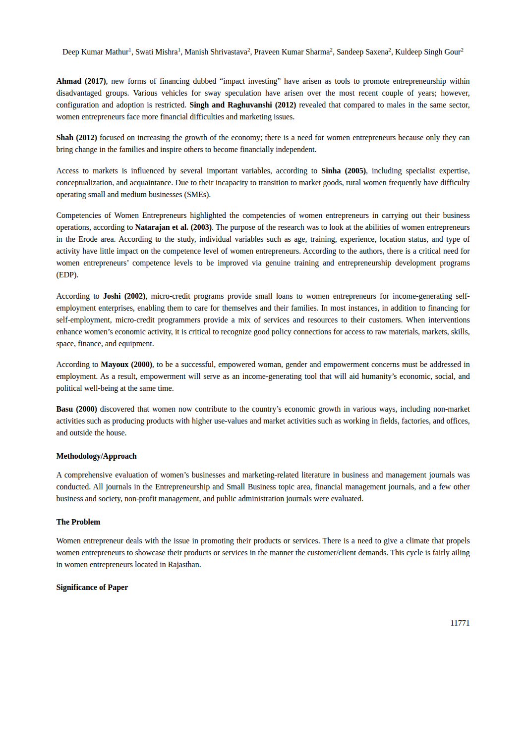Deep Kumar Mathur1, Swati Mishra1, Manish Shrivastava2, Praveen Kumar Sharma2, Sandeep Saxena2, Kuldeep Singh Gour2
Ahmad (2017), new forms of financing dubbed “impact investing” have arisen as tools to promote entrepreneurship within disadvantaged groups. Various vehicles for sway speculation have arisen over the most recent couple of years; however, configuration and adoption is restricted. Singh and Raghuvanshi (2012) revealed that compared to males in the same sector, women entrepreneurs face more financial difficulties and marketing issues.
Shah (2012) focused on increasing the growth of the economy; there is a need for women entrepreneurs because only they can bring change in the families and inspire others to become financially independent.
Access to markets is influenced by several important variables, according to Sinha (2005), including specialist expertise, conceptualization, and acquaintance. Due to their incapacity to transition to market goods, rural women frequently have difficulty operating small and medium businesses (SMEs).
Competencies of Women Entrepreneurs highlighted the competencies of women entrepreneurs in carrying out their business operations, according to Natarajan et al. (2003). The purpose of the research was to look at the abilities of women entrepreneurs in the Erode area. According to the study, individual variables such as age, training, experience, location status, and type of activity have little impact on the competence level of women entrepreneurs. According to the authors, there is a critical need for women entrepreneurs’ competence levels to be improved via genuine training and entrepreneurship development programs (EDP).
According to Joshi (2002), micro-credit programs provide small loans to women entrepreneurs for income-generating self-employment enterprises, enabling them to care for themselves and their families. In most instances, in addition to financing for self-employment, micro-credit programmers provide a mix of services and resources to their customers. When interventions enhance women’s economic activity, it is critical to recognize good policy connections for access to raw materials, markets, skills, space, finance, and equipment.
According to Mayoux (2000), to be a successful, empowered woman, gender and empowerment concerns must be addressed in employment. As a result, empowerment will serve as an income-generating tool that will aid humanity’s economic, social, and political well-being at the same time.
Basu (2000) discovered that women now contribute to the country’s economic growth in various ways, including non-market activities such as producing products with higher use-values and market activities such as working in fields, factories, and offices, and outside the house.
Methodology/Approach
A comprehensive evaluation of women’s businesses and marketing-related literature in business and management journals was conducted. All journals in the Entrepreneurship and Small Business topic area, financial management journals, and a few other business and society, non-profit management, and public administration journals were evaluated.
The Problem
Women entrepreneur deals with the issue in promoting their products or services. There is a need to give a climate that propels women entrepreneurs to showcase their products or services in the manner the customer/client demands. This cycle is fairly ailing in women entrepreneurs located in Rajasthan.
Significance of Paper
11771